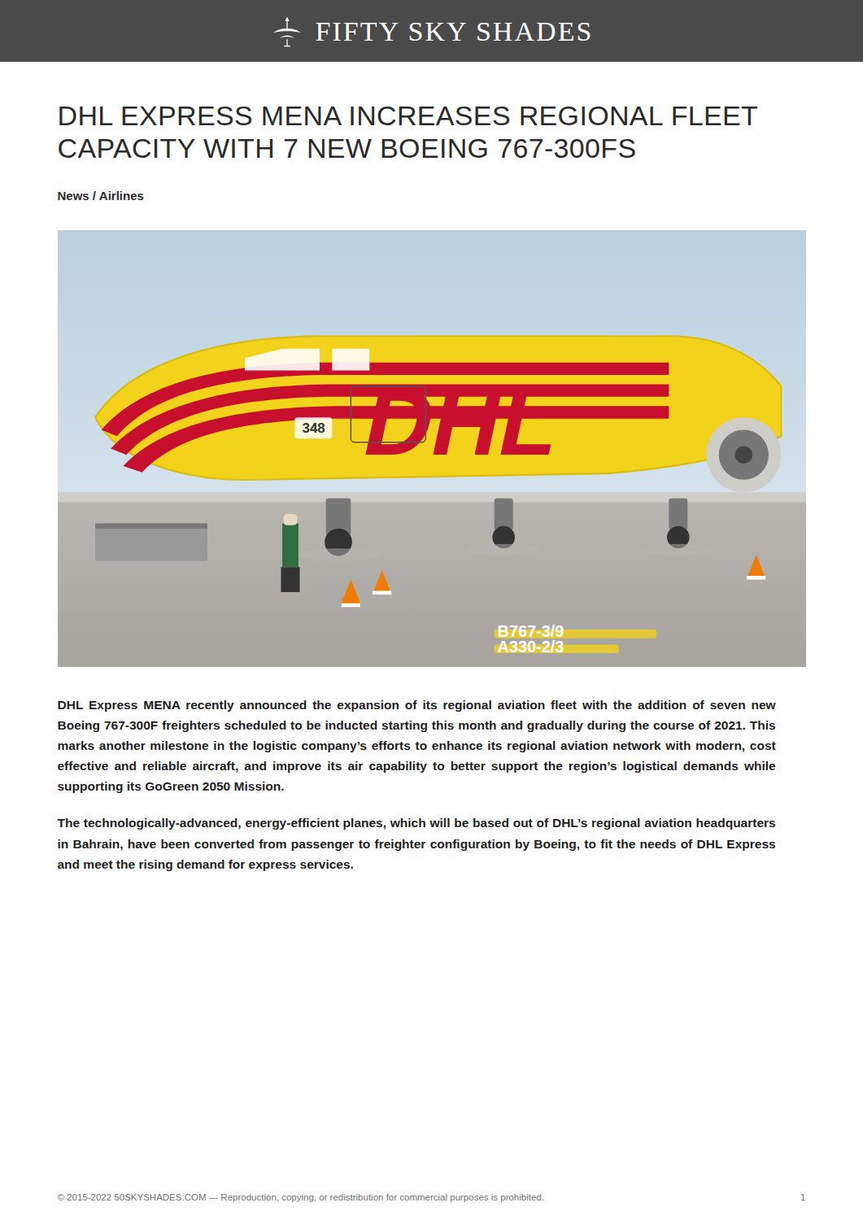FIFTY SKY SHADES
DHL Express MENA increases regional fleet capacity with 7 new Boeing 767-300Fs
News/Airlines
DHL Express MENA recently announced the expansion of its regional aviation fleet with the addition of seven new Boeing 767-300F freighters scheduled to be inducted starting this month and gradually during the course of 2021. This marks another milestone in the logistic company’s efforts to enhance its regional aviation network with modern, cost effective and reliable aircraft, and improve its air capability to better support the region’s logistical demands while supporting its GoGreen 2050 Mission.
The technologically-advanced, energy-efficient planes, which will be based out of DHL’s regional aviation headquarters in Bahrain, have been converted from passenger to freighter configuration by Boeing, to fit the needs of DHL Express and meet the rising demand for express services.
© 2015-2022 50SKYSHADES.COM — Reproduction, copying, or redistribution for commercial purposes is prohibited.
1